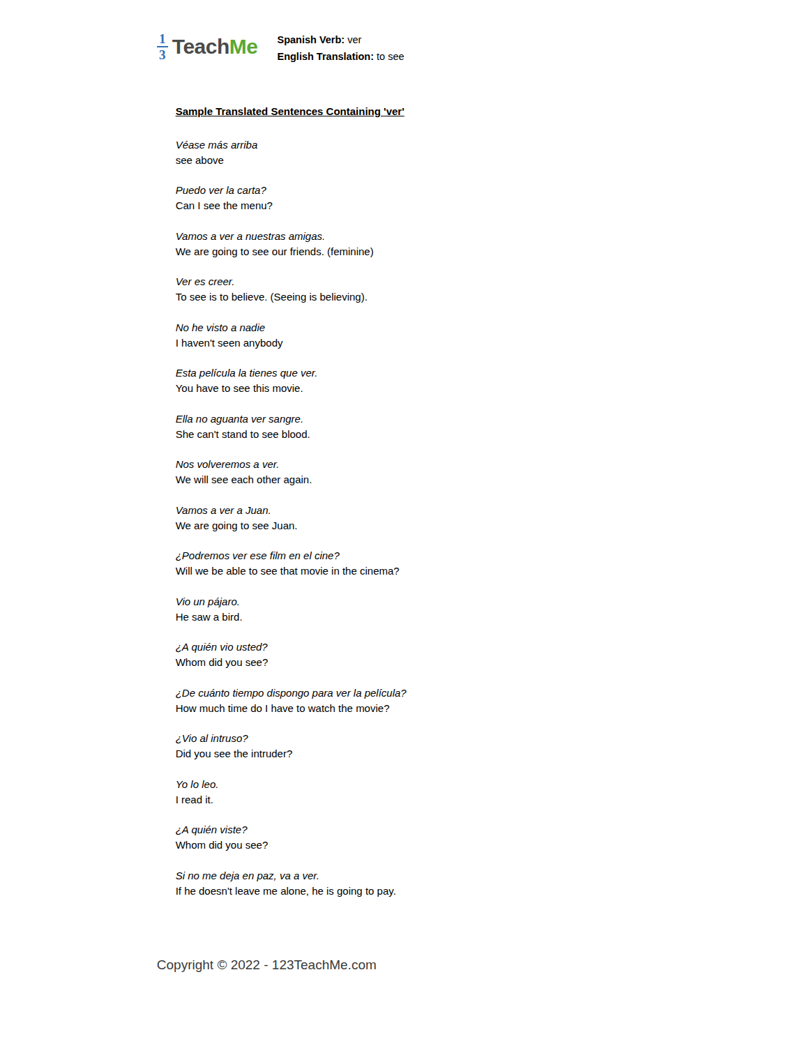1 3 Teach Me
Spanish Verb: ver
English Translation: to see
Sample Translated Sentences Containing 'ver'
Véase más arriba
see above
Puedo ver la carta?
Can I see the menu?
Vamos a ver a nuestras amigas.
We are going to see our friends. (feminine)
Ver es creer.
To see is to believe. (Seeing is believing).
No he visto a nadie
I haven't seen anybody
Esta película la tienes que ver.
You have to see this movie.
Ella no aguanta ver sangre.
She can't stand to see blood.
Nos volveremos a ver.
We will see each other again.
Vamos a ver a Juan.
We are going to see Juan.
¿Podremos ver ese film en el cine?
Will we be able to see that movie in the cinema?
Vio un pájaro.
He saw a bird.
¿A quién vio usted?
Whom did you see?
¿De cuánto tiempo dispongo para ver la película?
How much time do I have to watch the movie?
¿Vio al intruso?
Did you see the intruder?
Yo lo leo.
I read it.
¿A quién viste?
Whom did you see?
Si no me deja en paz, va a ver.
If he doesn't leave me alone, he is going to pay.
Copyright © 2022 - 123TeachMe.com